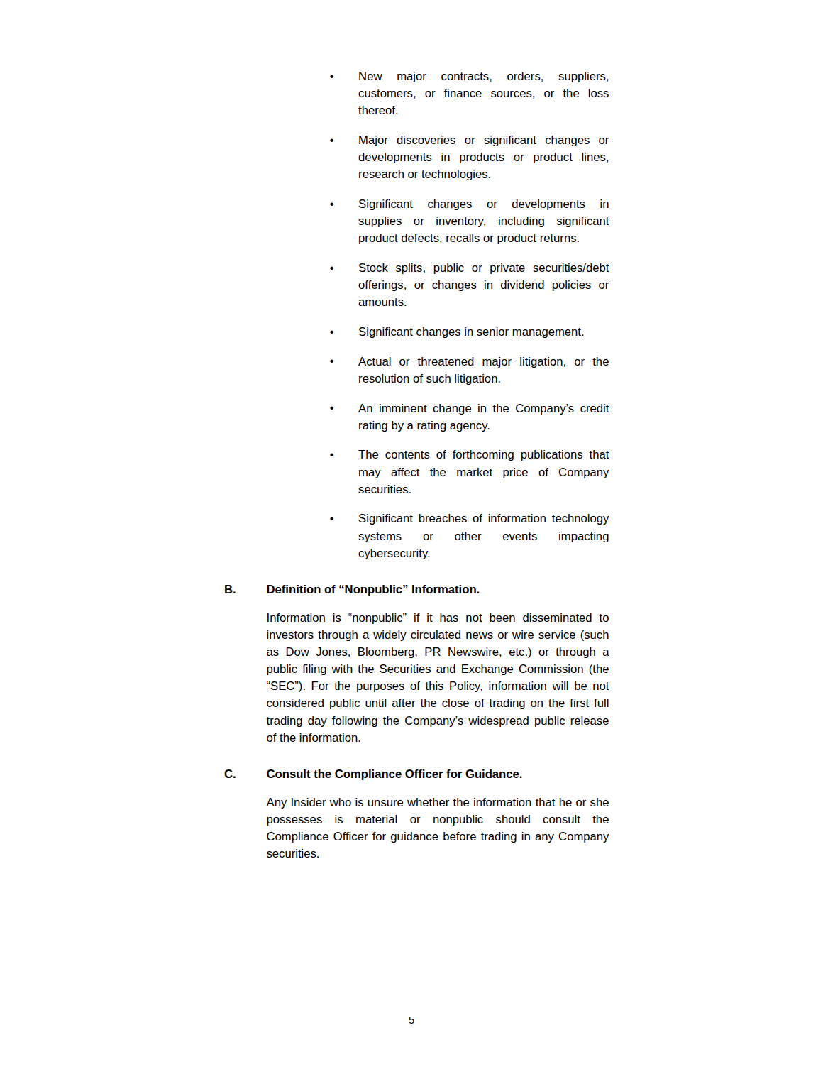New major contracts, orders, suppliers, customers, or finance sources, or the loss thereof.
Major discoveries or significant changes or developments in products or product lines, research or technologies.
Significant changes or developments in supplies or inventory, including significant product defects, recalls or product returns.
Stock splits, public or private securities/debt offerings, or changes in dividend policies or amounts.
Significant changes in senior management.
Actual or threatened major litigation, or the resolution of such litigation.
An imminent change in the Company’s credit rating by a rating agency.
The contents of forthcoming publications that may affect the market price of Company securities.
Significant breaches of information technology systems or other events impacting cybersecurity.
B. Definition of “Nonpublic” Information.
Information is “nonpublic” if it has not been disseminated to investors through a widely circulated news or wire service (such as Dow Jones, Bloomberg, PR Newswire, etc.) or through a public filing with the Securities and Exchange Commission (the “SEC”). For the purposes of this Policy, information will be not considered public until after the close of trading on the first full trading day following the Company’s widespread public release of the information.
C. Consult the Compliance Officer for Guidance.
Any Insider who is unsure whether the information that he or she possesses is material or nonpublic should consult the Compliance Officer for guidance before trading in any Company securities.
5